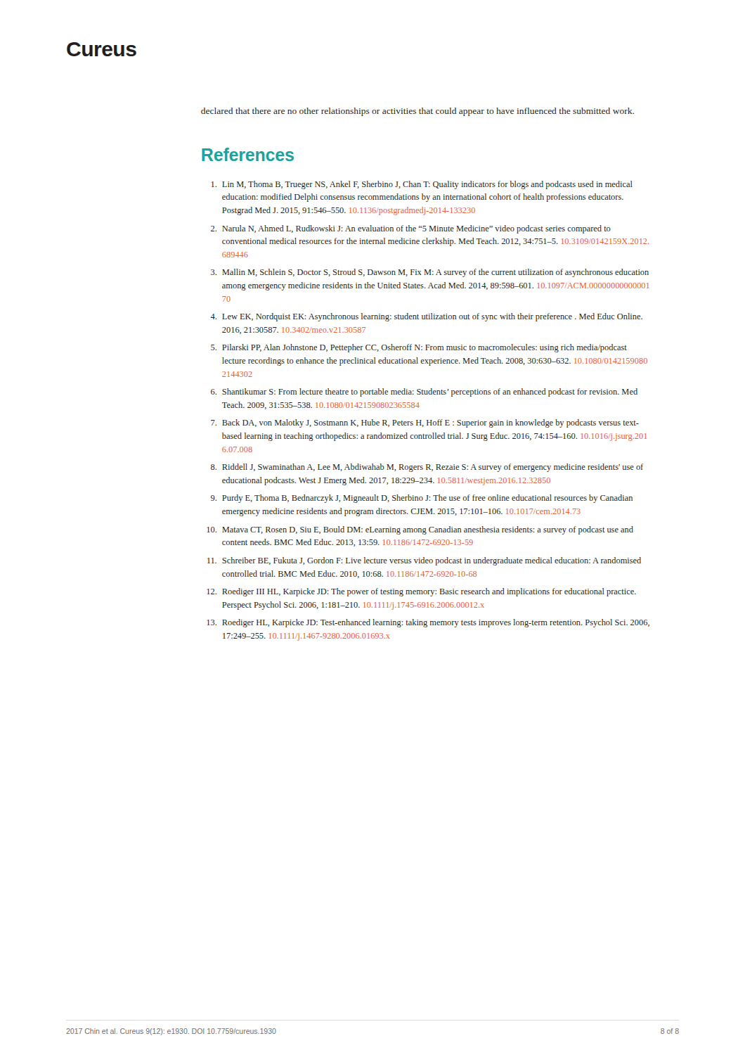Cureus
declared that there are no other relationships or activities that could appear to have influenced the submitted work.
References
Lin M, Thoma B, Trueger NS, Ankel F, Sherbino J, Chan T: Quality indicators for blogs and podcasts used in medical education: modified Delphi consensus recommendations by an international cohort of health professions educators. Postgrad Med J. 2015, 91:546–550. 10.1136/postgradmedj-2014-133230
Narula N, Ahmed L, Rudkowski J: An evaluation of the “5 Minute Medicine” video podcast series compared to conventional medical resources for the internal medicine clerkship. Med Teach. 2012, 34:751–5. 10.3109/0142159X.2012.689446
Mallin M, Schlein S, Doctor S, Stroud S, Dawson M, Fix M: A survey of the current utilization of asynchronous education among emergency medicine residents in the United States. Acad Med. 2014, 89:598–601. 10.1097/ACM.0000000000000170
Lew EK, Nordquist EK: Asynchronous learning: student utilization out of sync with their preference . Med Educ Online. 2016, 21:30587. 10.3402/meo.v21.30587
Pilarski PP, Alan Johnstone D, Pettepher CC, Osheroff N: From music to macromolecules: using rich media/podcast lecture recordings to enhance the preclinical educational experience. Med Teach. 2008, 30:630–632. 10.1080/01421590802144302
Shantikumar S: From lecture theatre to portable media: Students’ perceptions of an enhanced podcast for revision. Med Teach. 2009, 31:535–538. 10.1080/01421590802365584
Back DA, von Malotky J, Sostmann K, Hube R, Peters H, Hoff E : Superior gain in knowledge by podcasts versus text-based learning in teaching orthopedics: a randomized controlled trial. J Surg Educ. 2016, 74:154–160. 10.1016/j.jsurg.2016.07.008
Riddell J, Swaminathan A, Lee M, Abdiwahab M, Rogers R, Rezaie S: A survey of emergency medicine residents' use of educational podcasts. West J Emerg Med. 2017, 18:229–234. 10.5811/westjem.2016.12.32850
Purdy E, Thoma B, Bednarczyk J, Migneault D, Sherbino J: The use of free online educational resources by Canadian emergency medicine residents and program directors. CJEM. 2015, 17:101–106. 10.1017/cem.2014.73
Matava CT, Rosen D, Siu E, Bould DM: eLearning among Canadian anesthesia residents: a survey of podcast use and content needs. BMC Med Educ. 2013, 13:59. 10.1186/1472-6920-13-59
Schreiber BE, Fukuta J, Gordon F: Live lecture versus video podcast in undergraduate medical education: A randomised controlled trial. BMC Med Educ. 2010, 10:68. 10.1186/1472-6920-10-68
Roediger III HL, Karpicke JD: The power of testing memory: Basic research and implications for educational practice. Perspect Psychol Sci. 2006, 1:181–210. 10.1111/j.1745-6916.2006.00012.x
Roediger HL, Karpicke JD: Test-enhanced learning: taking memory tests improves long-term retention. Psychol Sci. 2006, 17:249–255. 10.1111/j.1467-9280.2006.01693.x
2017 Chin et al. Cureus 9(12): e1930. DOI 10.7759/cureus.1930
8 of 8